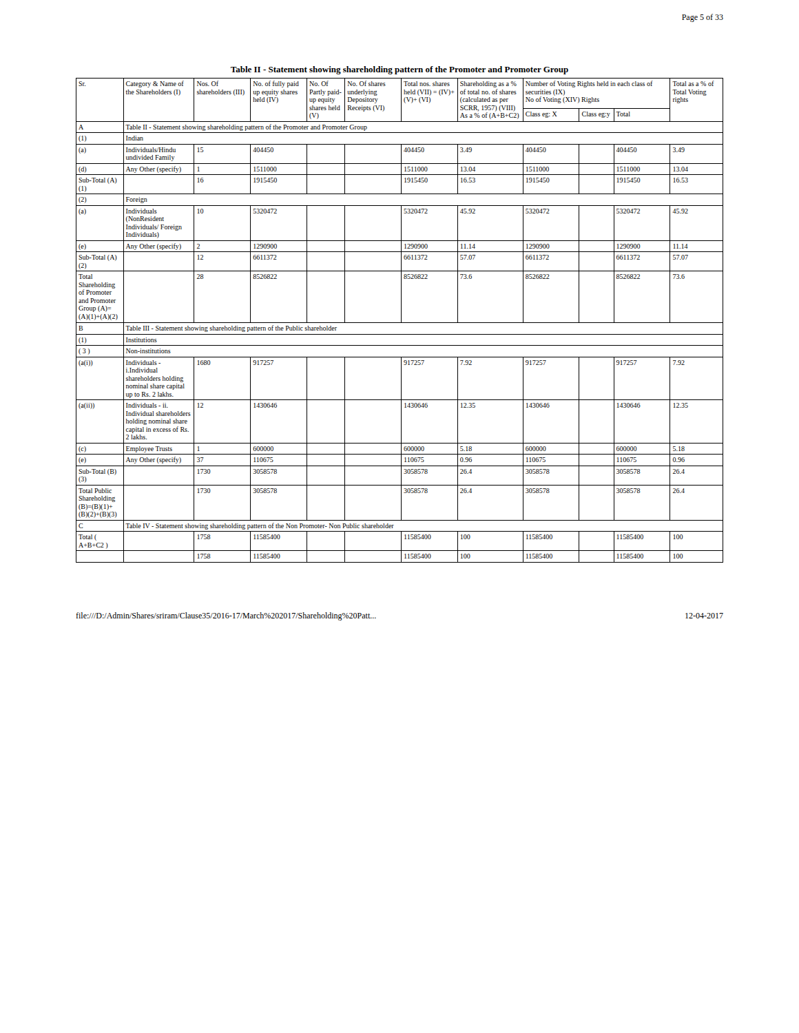Page 5 of 33
Table II - Statement showing shareholding pattern of the Promoter and Promoter Group
| Sr. | Category & Name of the Shareholders (I) | Nos. Of shareholders (III) | No. of fully paid up equity shares held (IV) | No. Of Partly paid-up equity shares held (V) | No. Of shares underlying Depository Receipts (VI) | Total nos. shares held (VII) = (IV)+ (V)+ (VI) | Shareholding as a % of total no. of shares (calculated as per SCRR, 1957) (VIII) As a % of (A+B+C2) | Number of Voting Rights held in each class of securities (IX) No of Voting (XIV) Rights | Total as a % of Total Voting rights |
| --- | --- | --- | --- | --- | --- | --- | --- | --- | --- |
| Class eg: X | Class eg:y | Total |
| A | Table II - Statement showing shareholding pattern of the Promoter and Promoter Group |
| (1) | Indian |
| (a) | Individuals/Hindu undivided Family | 15 | 404450 | | | 404450 | 3.49 | 404450 | | 404450 | 3.49 |
| (d) | Any Other (specify) | 1 | 1511000 | | | 1511000 | 13.04 | 1511000 | | 1511000 | 13.04 |
| Sub-Total (A)(1) | | 16 | 1915450 | | | 1915450 | 16.53 | 1915450 | | 1915450 | 16.53 |
| (2) | Foreign |
| (a) | Individuals (NonResident Individuals/ Foreign Individuals) | 10 | 5320472 | | | 5320472 | 45.92 | 5320472 | | 5320472 | 45.92 |
| (e) | Any Other (specify) | 2 | 1290900 | | | 1290900 | 11.14 | 1290900 | | 1290900 | 11.14 |
| Sub-Total (A)(2) | | 12 | 6611372 | | | 6611372 | 57.07 | 6611372 | | 6611372 | 57.07 |
| Total Shareholding of Promoter and Promoter Group (A)= (A)(1)+(A)(2) | | 28 | 8526822 | | | 8526822 | 73.6 | 8526822 | | 8526822 | 73.6 |
| B | Table III - Statement showing shareholding pattern of the Public shareholder |
| (1) | Institutions |
| ( 3 ) | Non-institutions |
| (a(i)) | Individuals - i.Individual shareholders holding nominal share capital up to Rs. 2 lakhs. | 1680 | 917257 | | | 917257 | 7.92 | 917257 | | 917257 | 7.92 |
| (a(ii)) | Individuals - ii. Individual shareholders holding nominal share capital in excess of Rs. 2 lakhs. | 12 | 1430646 | | | 1430646 | 12.35 | 1430646 | | 1430646 | 12.35 |
| (c) | Employee Trusts | 1 | 600000 | | | 600000 | 5.18 | 600000 | | 600000 | 5.18 |
| (e) | Any Other (specify) | 37 | 110675 | | | 110675 | 0.96 | 110675 | | 110675 | 0.96 |
| Sub-Total (B)(3) | | 1730 | 3058578 | | | 3058578 | 26.4 | 3058578 | | 3058578 | 26.4 |
| Total Public Shareholding (B)=(B)(1)+(B)(2)+(B)(3) | | 1730 | 3058578 | | | 3058578 | 26.4 | 3058578 | | 3058578 | 26.4 |
| C | Table IV - Statement showing shareholding pattern of the Non Promoter- Non Public shareholder |
| Total ( A+B+C2 ) | | 1758 | 11585400 | | | 11585400 | 100 | 11585400 | | 11585400 | 100 |
| | | 1758 | 11585400 | | | 11585400 | 100 | 11585400 | | 11585400 | 100 |
file:///D:/Admin/Shares/sriram/Clause35/2016-17/March%202017/Shareholding%20Patt...
12-04-2017